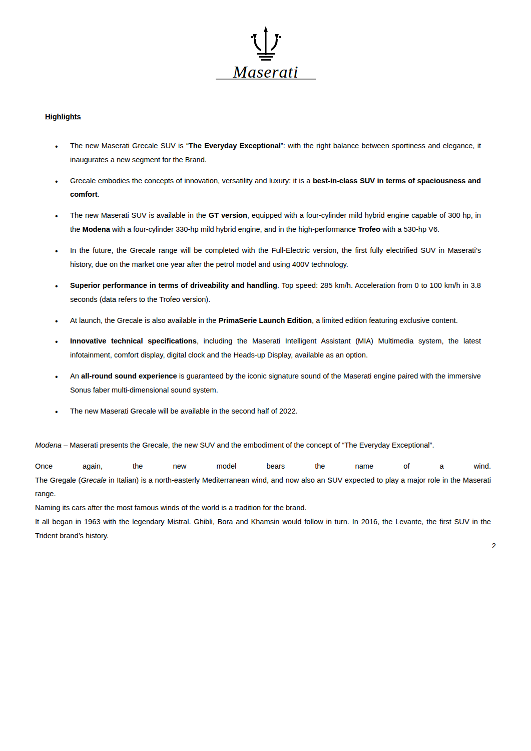Maserati
Highlights
The new Maserati Grecale SUV is “The Everyday Exceptional”: with the right balance between sportiness and elegance, it inaugurates a new segment for the Brand.
Grecale embodies the concepts of innovation, versatility and luxury: it is a best-in-class SUV in terms of spaciousness and comfort.
The new Maserati SUV is available in the GT version, equipped with a four-cylinder mild hybrid engine capable of 300 hp, in the Modena with a four-cylinder 330-hp mild hybrid engine, and in the high-performance Trofeo with a 530-hp V6.
In the future, the Grecale range will be completed with the Full-Electric version, the first fully electrified SUV in Maserati’s history, due on the market one year after the petrol model and using 400V technology.
Superior performance in terms of driveability and handling. Top speed: 285 km/h. Acceleration from 0 to 100 km/h in 3.8 seconds (data refers to the Trofeo version).
At launch, the Grecale is also available in the PrimaSerie Launch Edition, a limited edition featuring exclusive content.
Innovative technical specifications, including the Maserati Intelligent Assistant (MIA) Multimedia system, the latest infotainment, comfort display, digital clock and the Heads-up Display, available as an option.
An all-round sound experience is guaranteed by the iconic signature sound of the Maserati engine paired with the immersive Sonus faber multi-dimensional sound system.
The new Maserati Grecale will be available in the second half of 2022.
Modena – Maserati presents the Grecale, the new SUV and the embodiment of the concept of “The Everyday Exceptional”.
Once again, the new model bears the name of a wind.
The Gregale (Grecale in Italian) is a north-easterly Mediterranean wind, and now also an SUV expected to play a major role in the Maserati range.
Naming its cars after the most famous winds of the world is a tradition for the brand.
It all began in 1963 with the legendary Mistral. Ghibli, Bora and Khamsin would follow in turn. In 2016, the Levante, the first SUV in the Trident brand’s history.
2